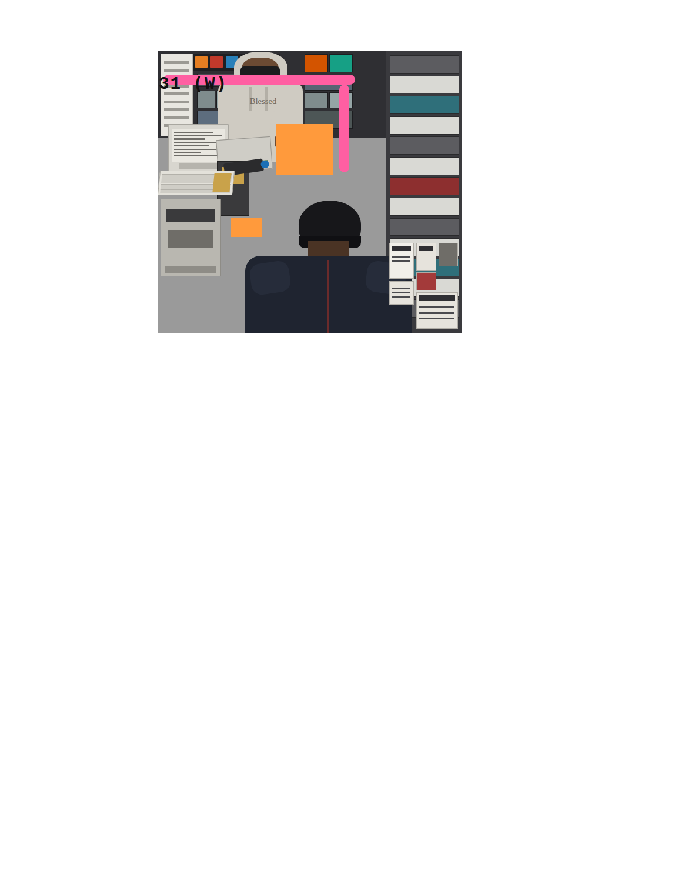Blessed
31 (W)